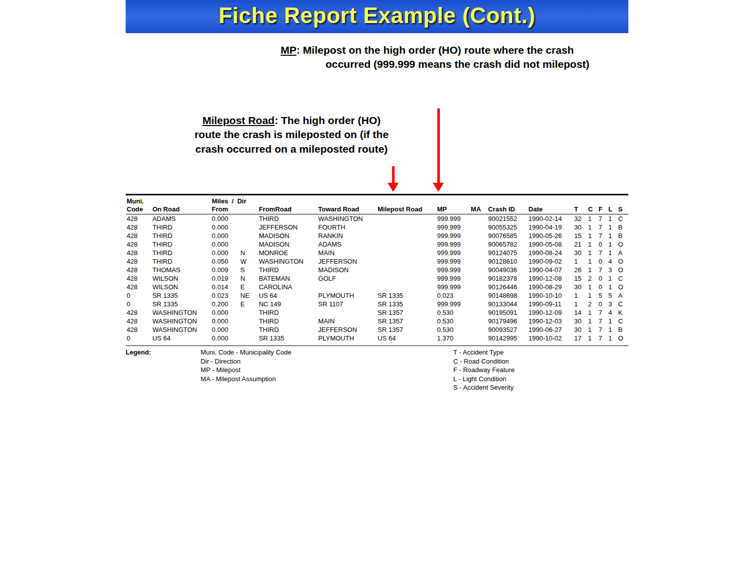Fiche Report Example (Cont.)
MP: Milepost on the high order (HO) route where the crash occurred (999.999 means the crash did not milepost)
Milepost Road: The high order (HO)
route the crash is mileposted on (if the
crash occurred on a mileposted route)
| Muni. | | Miles / Dir | | | | | | | | | | | | |
| --- | --- | --- | --- | --- | --- | --- | --- | --- | --- | --- | --- | --- | --- | --- |
| Code | On Road | From | FromRoad | Toward Road | Milepost Road | MP | MA | Crash ID | Date | T | C | F | L | S |
| 428 | ADAMS | 0.000 | | THIRD | WASHINGTON | | 999.999 | | 90021552 | 1990-02-14 | 32 | 1 | 7 | 1 | C |
| 428 | THIRD | 0.000 | | JEFFERSON | FOURTH | | 999.999 | | 90055325 | 1990-04-19 | 30 | 1 | 7 | 1 | B |
| 428 | THIRD | 0.000 | | MADISON | RANKIN | | 999.999 | | 90076585 | 1990-05-26 | 15 | 1 | 7 | 1 | B |
| 428 | THIRD | 0.000 | | MADISON | ADAMS | | 999.999 | | 90065782 | 1990-05-08 | 21 | 1 | 0 | 1 | O |
| 428 | THIRD | 0.000 | N | MONROE | MAIN | | 999.999 | | 90124075 | 1990-08-24 | 30 | 1 | 7 | 1 | A |
| 428 | THIRD | 0.050 | W | WASHINGTON | JEFFERSON | | 999.999 | | 90128610 | 1990-09-02 | 1 | 1 | 0 | 4 | O |
| 428 | THOMAS | 0.009 | S | THIRD | MADISON | | 999.999 | | 90049036 | 1990-04-07 | 26 | 1 | 7 | 3 | O |
| 428 | WILSON | 0.019 | N | BATEMAN | GOLF | | 999.999 | | 90182378 | 1990-12-08 | 15 | 2 | 0 | 1 | C |
| 428 | WILSON | 0.014 | E | CAROLINA | | | 999.999 | | 90126446 | 1990-08-29 | 30 | 1 | 0 | 1 | O |
| 0 | SR 1335 | 0.023 | NE | US 64 | PLYMOUTH | SR 1335 | 0.023 | | 90148698 | 1990-10-10 | 1 | 1 | 5 | 5 | A |
| 0 | SR 1335 | 0.200 | E | NC 149 | SR 1107 | SR 1335 | 999.999 | | 90133044 | 1990-09-11 | 1 | 2 | 0 | 3 | C |
| 428 | WASHINGTON | 0.000 | | THIRD | | SR 1357 | 0.530 | | 90195091 | 1990-12-09 | 14 | 1 | 7 | 4 | K |
| 428 | WASHINGTON | 0.000 | | THIRD | MAIN | SR 1357 | 0.530 | | 90179496 | 1990-12-03 | 30 | 1 | 7 | 1 | C |
| 428 | WASHINGTON | 0.000 | | THIRD | JEFFERSON | SR 1357 | 0.530 | | 90093527 | 1990-06-27 | 30 | 1 | 7 | 1 | B |
| 0 | US 64 | 0.000 | | SR 1335 | PLYMOUTH | US 64 | 1.370 | | 90142995 | 1990-10-02 | 17 | 1 | 7 | 1 | O |
| Legend: | Muni. Code - Municipality Code Dir - Direction MP - Milepost MA - Milepost Assumption | T - Accident Type C - Road Condition F - Roadway Feature L - Light Condition S - Accident Severity |